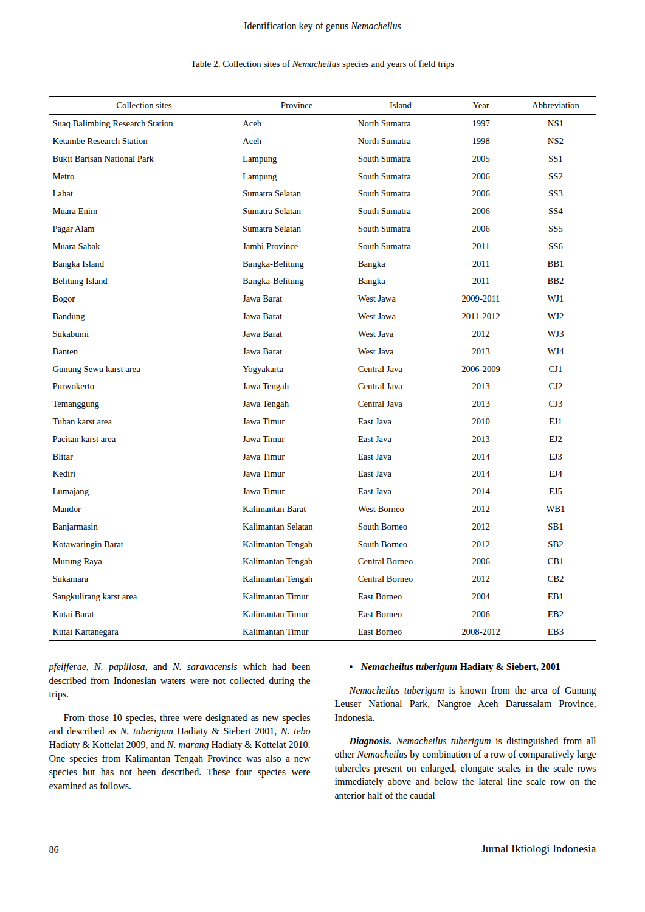Identification key of genus Nemacheilus
Table 2. Collection sites of Nemacheilus species and years of field trips
| Collection sites | Province | Island | Year | Abbreviation |
| --- | --- | --- | --- | --- |
| Suaq Balimbing Research Station | Aceh | North Sumatra | 1997 | NS1 |
| Ketambe Research Station | Aceh | North Sumatra | 1998 | NS2 |
| Bukit Barisan National Park | Lampung | South Sumatra | 2005 | SS1 |
| Metro | Lampung | South Sumatra | 2006 | SS2 |
| Lahat | Sumatra Selatan | South Sumatra | 2006 | SS3 |
| Muara Enim | Sumatra Selatan | South Sumatra | 2006 | SS4 |
| Pagar Alam | Sumatra Selatan | South Sumatra | 2006 | SS5 |
| Muara Sabak | Jambi Province | South Sumatra | 2011 | SS6 |
| Bangka Island | Bangka-Belitung | Bangka | 2011 | BB1 |
| Belitung Island | Bangka-Belitung | Bangka | 2011 | BB2 |
| Bogor | Jawa Barat | West Jawa | 2009-2011 | WJ1 |
| Bandung | Jawa Barat | West Jawa | 2011-2012 | WJ2 |
| Sukabumi | Jawa Barat | West Java | 2012 | WJ3 |
| Banten | Jawa Barat | West Java | 2013 | WJ4 |
| Gunung Sewu karst area | Yogyakarta | Central Java | 2006-2009 | CJ1 |
| Purwokerto | Jawa Tengah | Central Java | 2013 | CJ2 |
| Temanggung | Jawa Tengah | Central Java | 2013 | CJ3 |
| Tuban karst area | Jawa Timur | East Java | 2010 | EJ1 |
| Pacitan karst area | Jawa Timur | East Java | 2013 | EJ2 |
| Blitar | Jawa Timur | East Java | 2014 | EJ3 |
| Kediri | Jawa Timur | East Java | 2014 | EJ4 |
| Lumajang | Jawa Timur | East Java | 2014 | EJ5 |
| Mandor | Kalimantan Barat | West Borneo | 2012 | WB1 |
| Banjarmasin | Kalimantan Selatan | South Borneo | 2012 | SB1 |
| Kotawaringin Barat | Kalimantan Tengah | South Borneo | 2012 | SB2 |
| Murung Raya | Kalimantan Tengah | Central Borneo | 2006 | CB1 |
| Sukamara | Kalimantan Tengah | Central Borneo | 2012 | CB2 |
| Sangkulirang karst area | Kalimantan Timur | East Borneo | 2004 | EB1 |
| Kutai Barat | Kalimantan Timur | East Borneo | 2006 | EB2 |
| Kutai Kartanegara | Kalimantan Timur | East Borneo | 2008-2012 | EB3 |
pfeifferae, N. papillosa, and N. saravacensis which had been described from Indonesian waters were not collected during the trips.
From those 10 species, three were designated as new species and described as N. tuberigum Hadiaty & Siebert 2001, N. tebo Hadiaty & Kottelat 2009, and N. marang Hadiaty & Kottelat 2010. One species from Kalimantan Tengah Province was also a new species but has not been described. These four species were examined as follows.
Nemacheilus tuberigum Hadiaty & Siebert, 2001
Nemacheilus tuberigum is known from the area of Gunung Leuser National Park, Nangroe Aceh Darussalam Province, Indonesia.
Diagnosis. Nemacheilus tuberigum is distinguished from all other Nemacheilus by combination of a row of comparatively large tubercles present on enlarged, elongate scales in the scale rows immediately above and below the lateral line scale row on the anterior half of the caudal
86
Jurnal Iktiologi Indonesia